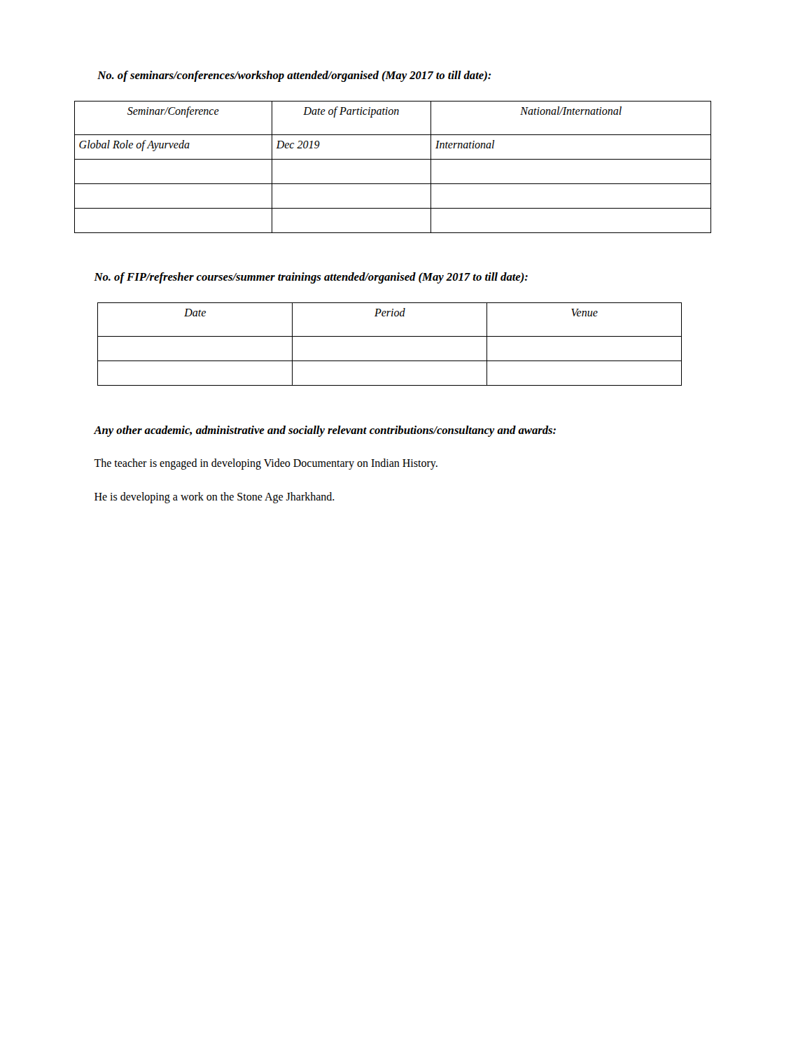No. of seminars/conferences/workshop attended/organised (May 2017 to till date):
| Seminar/Conference | Date of Participation | National/International |
| --- | --- | --- |
| Global Role of Ayurveda | Dec 2019 | International |
No. of FIP/refresher courses/summer trainings attended/organised (May 2017 to till date):
| Date | Period | Venue |
| --- | --- | --- |
Any other academic, administrative and socially relevant contributions/consultancy and awards:
The teacher is engaged in developing Video Documentary on Indian History.
He is developing a work on the Stone Age Jharkhand.